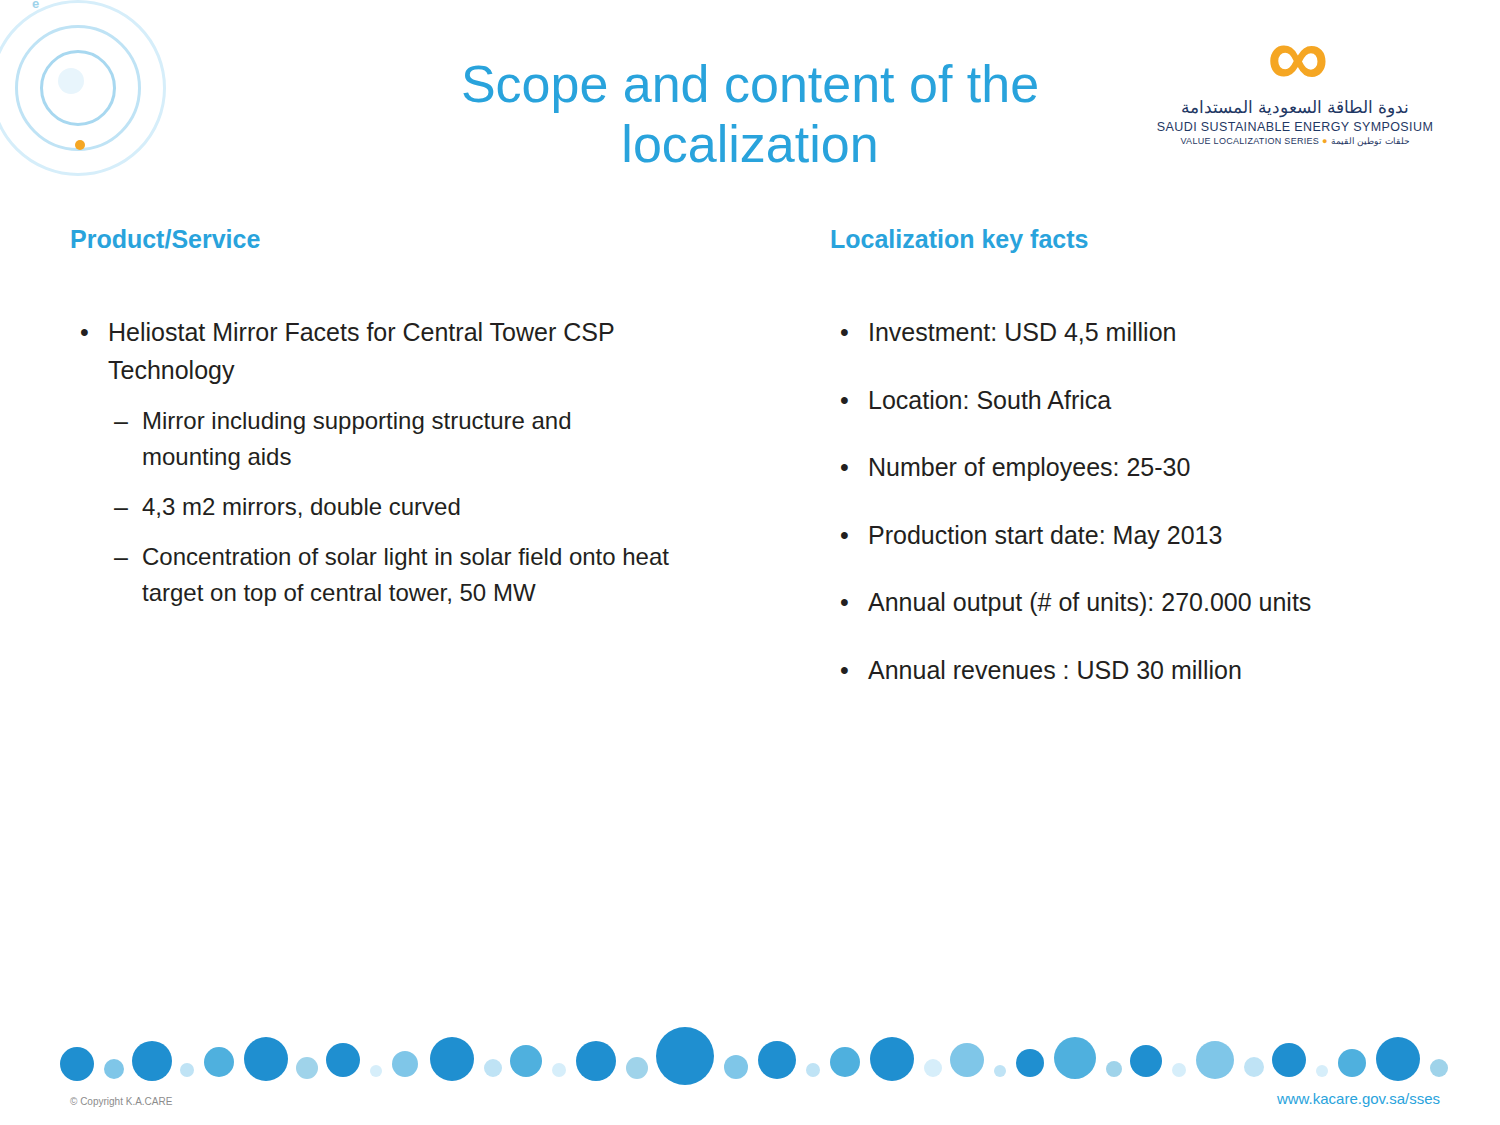e
∞
ندوة الطاقة السعودية المستدامة
SAUDI SUSTAINABLE ENERGY SYMPOSIUM
VALUE LOCALIZATION SERIES ● حلقات توطين القيمة
Scope and content of the
localization
Product/Service
Heliostat Mirror Facets for Central Tower CSP Technology
Mirror including supporting structure and mounting aids
4,3 m2 mirrors, double curved
Concentration of solar light in solar field onto heat target on top of central tower, 50 MW
Localization key facts
Investment: USD 4,5 million
Location: South Africa
Number of employees: 25-30
Production start date: May 2013
Annual output (# of units): 270.000 units
Annual revenues : USD 30 million
© Copyright K.A.CARE
www.kacare.gov.sa/sses